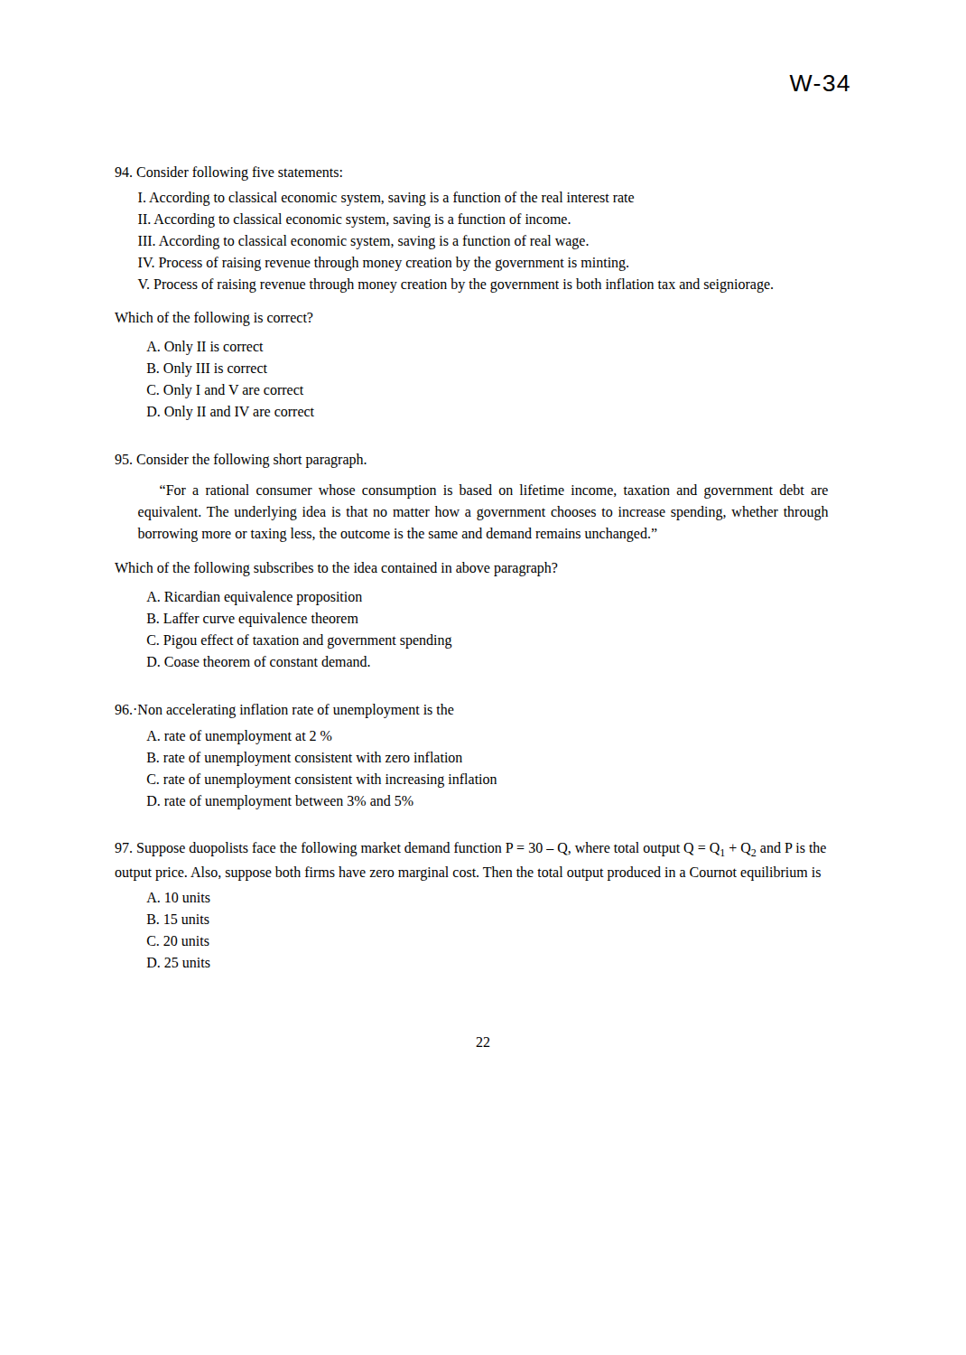W-34
94. Consider following five statements:
I. According to classical economic system, saving is a function of the real interest rate
II. According to classical economic system, saving is a function of income.
III. According to classical economic system, saving is a function of real wage.
IV. Process of raising revenue through money creation by the government is minting.
V. Process of raising revenue through money creation by the government is both inflation tax and seigniorage.
Which of the following is correct?
A. Only II is correct
B. Only III is correct
C. Only I and V are correct
D. Only II and IV are correct
95. Consider the following short paragraph.
“For a rational consumer whose consumption is based on lifetime income, taxation and government debt are equivalent. The underlying idea is that no matter how a government chooses to increase spending, whether through borrowing more or taxing less, the outcome is the same and demand remains unchanged.”
Which of the following subscribes to the idea contained in above paragraph?
A. Ricardian equivalence proposition
B. Laffer curve equivalence theorem
C. Pigou effect of taxation and government spending
D. Coase theorem of constant demand.
96.·Non accelerating inflation rate of unemployment is the
A. rate of unemployment at 2 %
B. rate of unemployment consistent with zero inflation
C. rate of unemployment consistent with increasing inflation
D. rate of unemployment between 3% and 5%
97. Suppose duopolists face the following market demand function P = 30 – Q, where total output Q = Q1 + Q2 and P is the output price. Also, suppose both firms have zero marginal cost. Then the total output produced in a Cournot equilibrium is
A. 10 units
B. 15 units
C. 20 units
D. 25 units
22